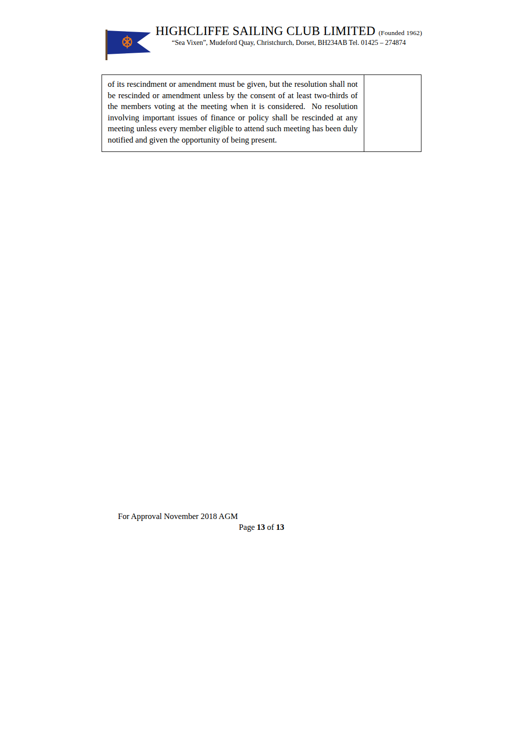HIGHCLIFFE SAILING CLUB LIMITED (Founded 1962)
“Sea Vixen”, Mudeford Quay, Christchurch, Dorset, BH234AB Tel. 01425 – 274874
| of its rescindment or amendment must be given, but the resolution shall not be rescinded or amendment unless by the consent of at least two-thirds of the members voting at the meeting when it is considered. No resolution involving important issues of finance or policy shall be rescinded at any meeting unless every member eligible to attend such meeting has been duly notified and given the opportunity of being present. | |
For Approval November 2018 AGM
Page 13 of 13